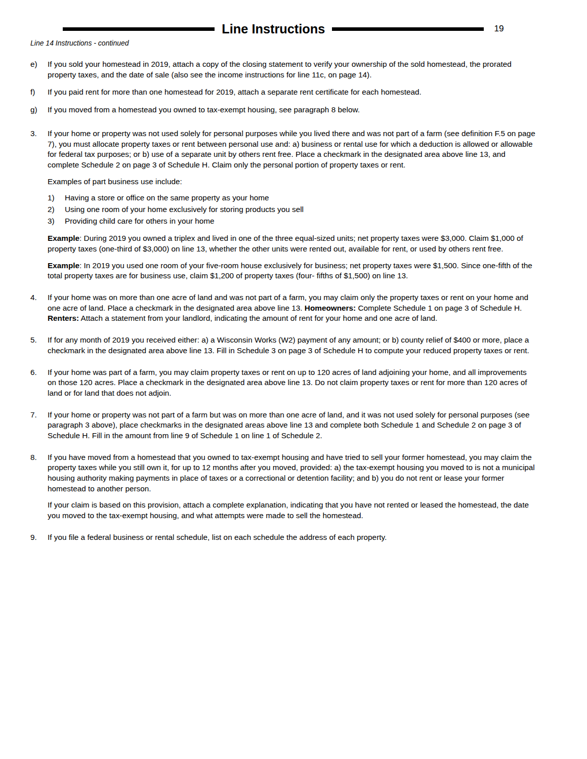Line Instructions
19
Line 14 Instructions - continued
e) If you sold your homestead in 2019, attach a copy of the closing statement to verify your ownership of the sold homestead, the prorated property taxes, and the date of sale (also see the income instructions for line 11c, on page 14).
f) If you paid rent for more than one homestead for 2019, attach a separate rent certificate for each homestead.
g) If you moved from a homestead you owned to tax-exempt housing, see paragraph 8 below.
3.
If your home or property was not used solely for personal purposes while you lived there and was not part of a farm (see definition F.5 on page 7), you must allocate property taxes or rent between personal use and: a) business or rental use for which a deduction is allowed or allowable for federal tax purposes; or b) use of a separate unit by others rent free. Place a checkmark in the designated area above line 13, and complete Schedule 2 on page 3 of Schedule H. Claim only the personal portion of property taxes or rent.
Examples of part business use include:
1) Having a store or office on the same property as your home
2) Using one room of your home exclusively for storing products you sell
3) Providing child care for others in your home
Example: During 2019 you owned a triplex and lived in one of the three equal-sized units; net property taxes were $3,000. Claim $1,000 of property taxes (one-third of $3,000) on line 13, whether the other units were rented out, available for rent, or used by others rent free.
Example: In 2019 you used one room of your five-room house exclusively for business; net property taxes were $1,500. Since one-fifth of the total property taxes are for business use, claim $1,200 of property taxes (four- fifths of $1,500) on line 13.
4.
If your home was on more than one acre of land and was not part of a farm, you may claim only the property taxes or rent on your home and one acre of land. Place a checkmark in the designated area above line 13. Homeowners: Complete Schedule 1 on page 3 of Schedule H. Renters: Attach a statement from your landlord, indicating the amount of rent for your home and one acre of land.
5.
If for any month of 2019 you received either: a) a Wisconsin Works (W2) payment of any amount; or b) county relief of $400 or more, place a checkmark in the designated area above line 13. Fill in Schedule 3 on page 3 of Schedule H to compute your reduced property taxes or rent.
6.
If your home was part of a farm, you may claim property taxes or rent on up to 120 acres of land adjoining your home, and all improvements on those 120 acres. Place a checkmark in the designated area above line 13. Do not claim property taxes or rent for more than 120 acres of land or for land that does not adjoin.
7.
If your home or property was not part of a farm but was on more than one acre of land, and it was not used solely for personal purposes (see paragraph 3 above), place checkmarks in the designated areas above line 13 and complete both Schedule 1 and Schedule 2 on page 3 of Schedule H. Fill in the amount from line 9 of Schedule 1 on line 1 of Schedule 2.
8.
If you have moved from a homestead that you owned to tax-exempt housing and have tried to sell your former homestead, you may claim the property taxes while you still own it, for up to 12 months after you moved, provided: a) the tax-exempt housing you moved to is not a municipal housing authority making payments in place of taxes or a correctional or detention facility; and b) you do not rent or lease your former homestead to another person.
If your claim is based on this provision, attach a complete explanation, indicating that you have not rented or leased the homestead, the date you moved to the tax-exempt housing, and what attempts were made to sell the homestead.
9.
If you file a federal business or rental schedule, list on each schedule the address of each property.